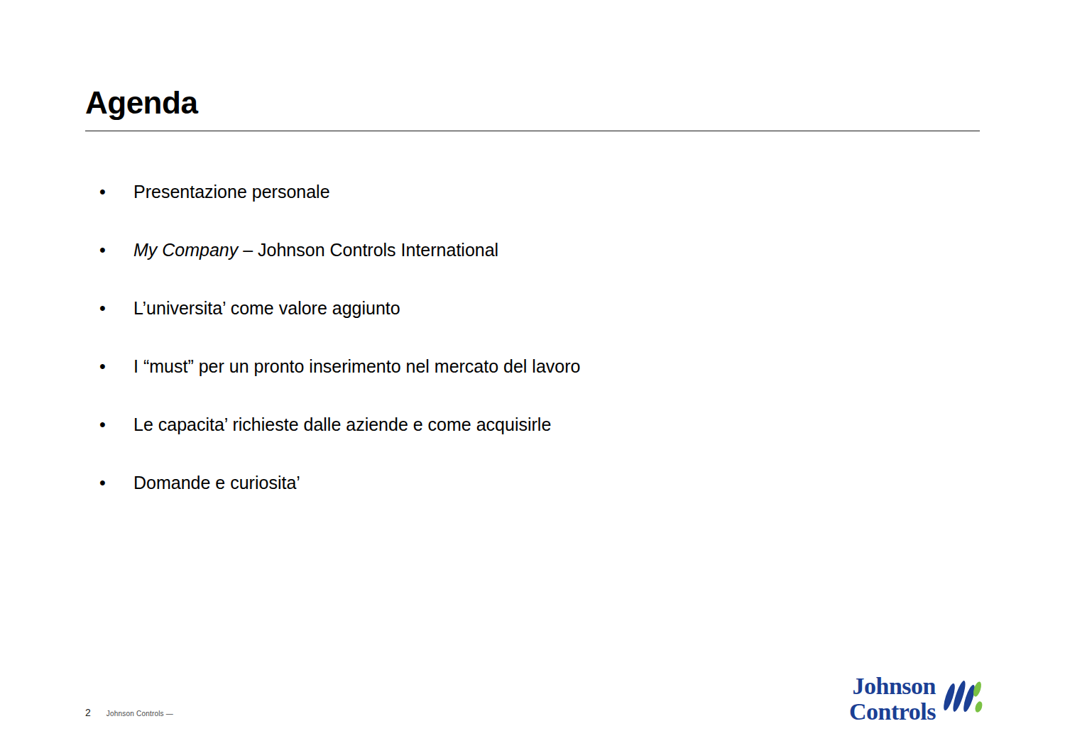Agenda
Presentazione personale
My Company – Johnson Controls International
L’universita’ come valore aggiunto
I “must” per un pronto inserimento nel mercato del lavoro
Le capacita’ richieste dalle aziende e come acquisirle
Domande e curiosita’
2 Johnson Controls —
Johnson Controls